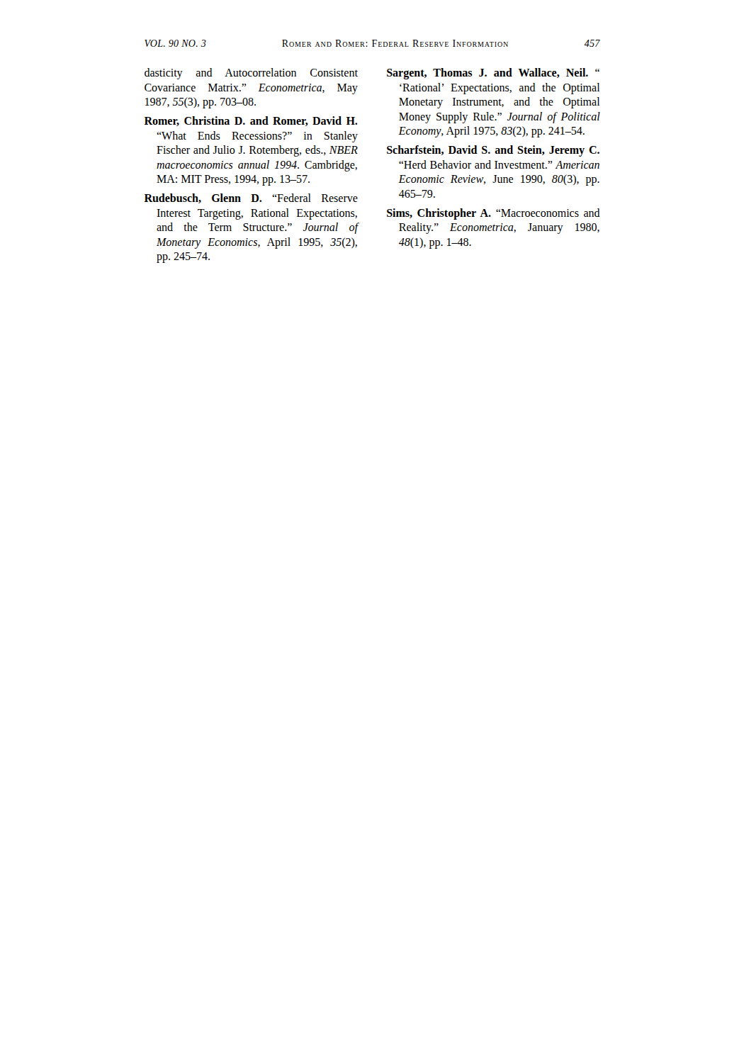VOL. 90 NO. 3 Romer and Romer: Federal Reserve Information 457
dasticity and Autocorrelation Consistent Covariance Matrix.” Econometrica, May 1987, 55(3), pp. 703–08.
Romer, Christina D. and Romer, David H. “What Ends Recessions?” in Stanley Fischer and Julio J. Rotemberg, eds., NBER macroeconomics annual 1994. Cambridge, MA: MIT Press, 1994, pp. 13–57.
Rudebusch, Glenn D. “Federal Reserve Interest Targeting, Rational Expectations, and the Term Structure.” Journal of Monetary Economics, April 1995, 35(2), pp. 245–74.
Sargent, Thomas J. and Wallace, Neil. “ ‘Rational’ Expectations, and the Optimal Monetary Instrument, and the Optimal Money Supply Rule.” Journal of Political Economy, April 1975, 83(2), pp. 241–54.
Scharfstein, David S. and Stein, Jeremy C. “Herd Behavior and Investment.” American Economic Review, June 1990, 80(3), pp. 465–79.
Sims, Christopher A. “Macroeconomics and Reality.” Econometrica, January 1980, 48(1), pp. 1–48.